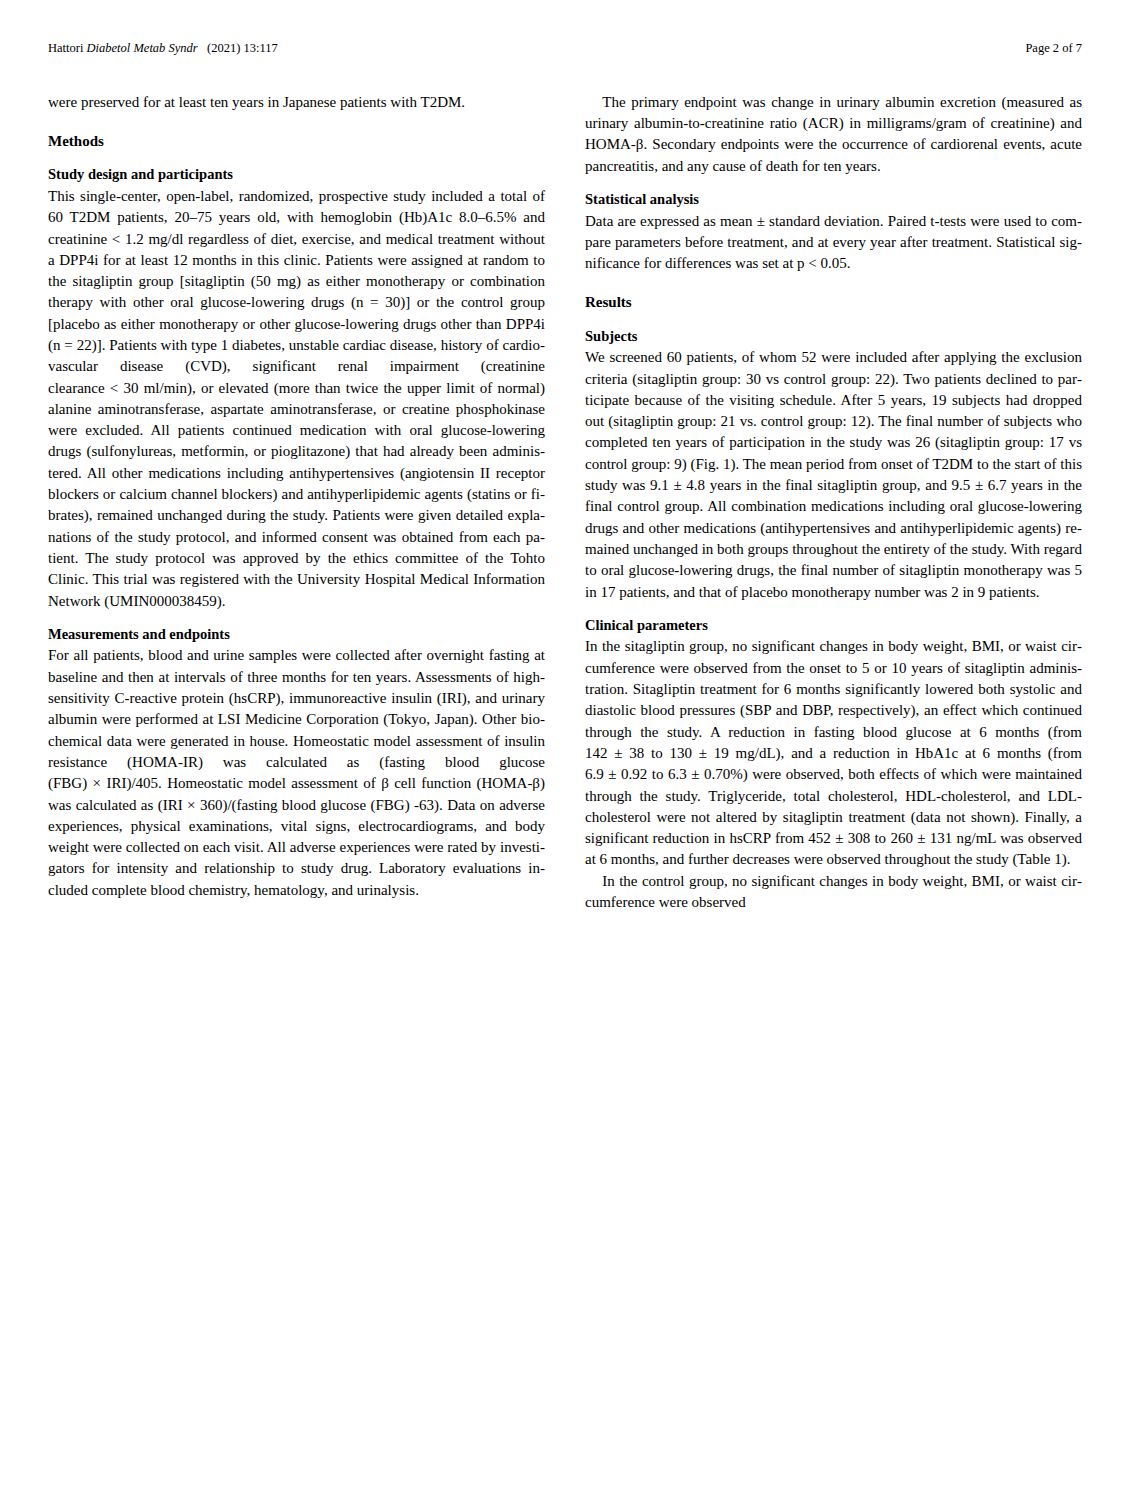Hattori Diabetol Metab Syndr (2021) 13:117
Page 2 of 7
were preserved for at least ten years in Japanese patients with T2DM.
Methods
Study design and participants
This single-center, open-label, randomized, prospective study included a total of 60 T2DM patients, 20–75 years old, with hemoglobin (Hb)A1c 8.0–6.5% and creatinine < 1.2 mg/dl regardless of diet, exercise, and medical treatment without a DPP4i for at least 12 months in this clinic. Patients were assigned at random to the sitagliptin group [sitagliptin (50 mg) as either monotherapy or combination therapy with other oral glucose-lowering drugs (n = 30)] or the control group [placebo as either monotherapy or other glucose-lowering drugs other than DPP4i (n = 22)]. Patients with type 1 diabetes, unstable cardiac disease, history of cardiovascular disease (CVD), significant renal impairment (creatinine clearance < 30 ml/min), or elevated (more than twice the upper limit of normal) alanine aminotransferase, aspartate aminotransferase, or creatine phosphokinase were excluded. All patients continued medication with oral glucose-lowering drugs (sulfonylureas, metformin, or pioglitazone) that had already been administered. All other medications including antihypertensives (angiotensin II receptor blockers or calcium channel blockers) and antihyperlipidemic agents (statins or fibrates), remained unchanged during the study. Patients were given detailed explanations of the study protocol, and informed consent was obtained from each patient. The study protocol was approved by the ethics committee of the Tohto Clinic. This trial was registered with the University Hospital Medical Information Network (UMIN000038459).
Measurements and endpoints
For all patients, blood and urine samples were collected after overnight fasting at baseline and then at intervals of three months for ten years. Assessments of high-sensitivity C-reactive protein (hsCRP), immunoreactive insulin (IRI), and urinary albumin were performed at LSI Medicine Corporation (Tokyo, Japan). Other biochemical data were generated in house. Homeostatic model assessment of insulin resistance (HOMA-IR) was calculated as (fasting blood glucose (FBG) × IRI)/405. Homeostatic model assessment of β cell function (HOMA-β) was calculated as (IRI × 360)/(fasting blood glucose (FBG) -63). Data on adverse experiences, physical examinations, vital signs, electrocardiograms, and body weight were collected on each visit. All adverse experiences were rated by investigators for intensity and relationship to study drug. Laboratory evaluations included complete blood chemistry, hematology, and urinalysis.
The primary endpoint was change in urinary albumin excretion (measured as urinary albumin-to-creatinine ratio (ACR) in milligrams/gram of creatinine) and HOMA-β. Secondary endpoints were the occurrence of cardiorenal events, acute pancreatitis, and any cause of death for ten years.
Statistical analysis
Data are expressed as mean ± standard deviation. Paired t-tests were used to compare parameters before treatment, and at every year after treatment. Statistical significance for differences was set at p < 0.05.
Results
Subjects
We screened 60 patients, of whom 52 were included after applying the exclusion criteria (sitagliptin group: 30 vs control group: 22). Two patients declined to participate because of the visiting schedule. After 5 years, 19 subjects had dropped out (sitagliptin group: 21 vs. control group: 12). The final number of subjects who completed ten years of participation in the study was 26 (sitagliptin group: 17 vs control group: 9) (Fig. 1). The mean period from onset of T2DM to the start of this study was 9.1 ± 4.8 years in the final sitagliptin group, and 9.5 ± 6.7 years in the final control group. All combination medications including oral glucose-lowering drugs and other medications (antihypertensives and antihyperlipidemic agents) remained unchanged in both groups throughout the entirety of the study. With regard to oral glucose-lowering drugs, the final number of sitagliptin monotherapy was 5 in 17 patients, and that of placebo monotherapy number was 2 in 9 patients.
Clinical parameters
In the sitagliptin group, no significant changes in body weight, BMI, or waist circumference were observed from the onset to 5 or 10 years of sitagliptin administration. Sitagliptin treatment for 6 months significantly lowered both systolic and diastolic blood pressures (SBP and DBP, respectively), an effect which continued through the study. A reduction in fasting blood glucose at 6 months (from 142 ± 38 to 130 ± 19 mg/dL), and a reduction in HbA1c at 6 months (from 6.9 ± 0.92 to 6.3 ± 0.70%) were observed, both effects of which were maintained through the study. Triglyceride, total cholesterol, HDL-cholesterol, and LDL-cholesterol were not altered by sitagliptin treatment (data not shown). Finally, a significant reduction in hsCRP from 452 ± 308 to 260 ± 131 ng/mL was observed at 6 months, and further decreases were observed throughout the study (Table 1).
In the control group, no significant changes in body weight, BMI, or waist circumference were observed